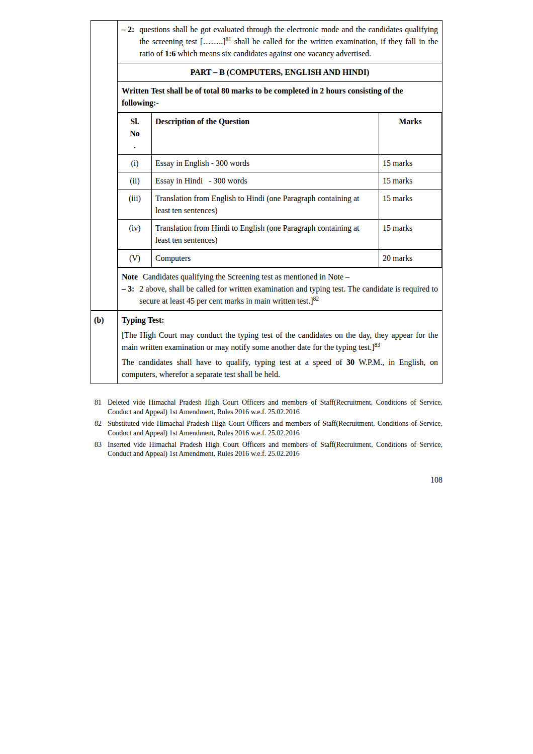| | – 2: questions shall be got evaluated through the electronic mode and the candidates qualifying the screening test [……..] 81 shall be called for the written examination, if they fall in the ratio of 1:6 which means six candidates against one vacancy advertised. |
| PART – B (COMPUTERS, ENGLISH AND HINDI) |
| Written Test shall be of total 80 marks to be completed in 2 hours consisting of the following:- |
| / Sl. No . / Description of the Question / Marks / / --- / --- / --- / / (i) / Essay in English - 300 words / 15 marks / / (ii) / Essay in Hindi - 300 words / 15 marks / / (iii) / Translation from English to Hindi (one Paragraph containing at least ten sentences) / 15 marks / / (iv) / Translation from Hindi to English (one Paragraph containing at least ten sentences) / 15 marks / |
| / (V) / Computers / 20 marks / |
| Note Candidates qualifying the Screening test as mentioned in Note – – 3: 2 above, shall be called for written examination and typing test. The candidate is required to secure at least 45 per cent marks in main written test.] 82 |
| (b) | Typing Test: [The High Court may conduct the typing test of the candidates on the day, they appear for the main written examination or may notify some another date for the typing test.] 83 The candidates shall have to qualify, typing test at a speed of 30 W.P.M., in English, on computers, wherefor a separate test shall be held. |
Deleted vide Himachal Pradesh High Court Officers and members of Staff(Recruitment, Conditions of Service, Conduct and Appeal) 1st Amendment, Rules 2016 w.e.f. 25.02.2016
Substituted vide Himachal Pradesh High Court Officers and members of Staff(Recruitment, Conditions of Service, Conduct and Appeal) 1st Amendment, Rules 2016 w.e.f. 25.02.2016
Inserted vide Himachal Pradesh High Court Officers and members of Staff(Recruitment, Conditions of Service, Conduct and Appeal) 1st Amendment, Rules 2016 w.e.f. 25.02.2016
108